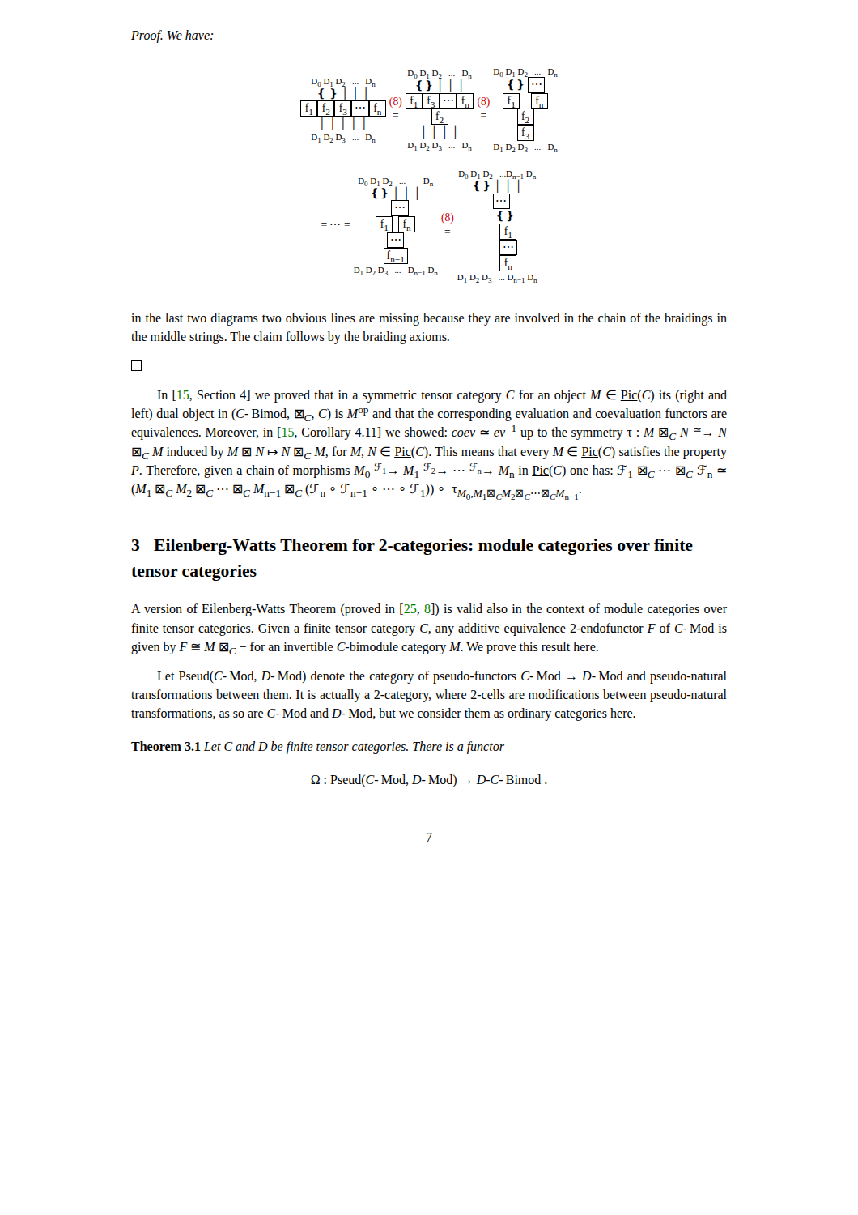Proof. We have:
| D 0 D 1 D 2 ... D n ❴ ❵ │ │ │ f 1 f 2 f 3 ⋯ f n │ │ │ │ │ D 1 D 2 D 3 ... D n | (8) = | D 0 D 1 D 2 ... D n ❴❵ │ │ │ f 1 f 3 ⋯ f n f 2 │ │ │ │ D 1 D 2 D 3 ... D n | (8) = | D 0 D 1 D 2 ... D n ❴❵ ⋯ f 1 f n f 2 f 3 D 1 D 2 D 3 ... D n |
| = ⋯ = | D 0 D 1 D 2 ... D n ❴❵ │ │ │ ⋯ f 1 f n ⋯ f n−1 D 1 D 2 D 3 ... D n−1 D n | (8) = | D 0 D 1 D 2 ...D n−1 D n ❴❵ │ │ │ ⋯ ❴❵ f 1 ⋯ f n D 1 D 2 D 3 ... D n−1 D n |
in the last two diagrams two obvious lines are missing because they are involved in the chain of the braidings in the middle strings. The claim follows by the braiding axioms.
In [15, Section 4] we proved that in a symmetric tensor category C for an object M ∈ Pic(C) its (right and left) dual object in (C- Bimod, ⊠C, C) is Mop and that the corresponding evaluation and coevaluation functors are equivalences. Moreover, in [15, Corollary 4.11] we showed: coev ≃ ev−1 up to the symmetry τ : M ⊠C N ≃→ N ⊠C M induced by M ⊠ N ↦ N ⊠C M, for M, N ∈ Pic(C). This means that every M ∈ Pic(C) satisfies the property P. Therefore, given a chain of morphisms M0 ℱ1→ M1 ℱ2→ ⋯ ℱn→ Mn in Pic(C) one has: ℱ1 ⊠C ⋯ ⊠C ℱn ≃ (M1 ⊠C M2 ⊠C ⋯ ⊠C Mn−1 ⊠C (ℱn ∘ ℱn−1 ∘ ⋯ ∘ ℱ1)) ∘ τM0,M1⊠CM2⊠C⋯⊠CMn−1.
3 Eilenberg-Watts Theorem for 2-categories: module categories over finite tensor categories
A version of Eilenberg-Watts Theorem (proved in [25, 8]) is valid also in the context of module categories over finite tensor categories. Given a finite tensor category C, any additive equivalence 2-endofunctor F of C- Mod is given by F ≅ M ⊠C − for an invertible C-bimodule category M. We prove this result here.
Let Pseud(C- Mod, D- Mod) denote the category of pseudo-functors C- Mod → D- Mod and pseudo-natural transformations between them. It is actually a 2-category, where 2-cells are modifications between pseudo-natural transformations, as so are C- Mod and D- Mod, but we consider them as ordinary categories here.
Theorem 3.1 Let C and D be finite tensor categories. There is a functor
Ω : Pseud(C- Mod, D- Mod) → D-C- Bimod .
7